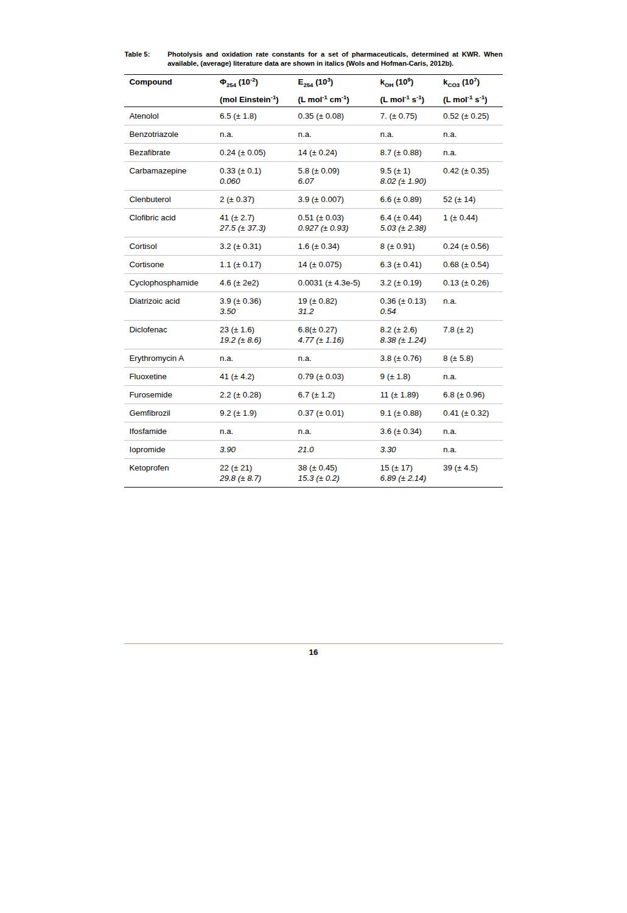Table 5: Photolysis and oxidation rate constants for a set of pharmaceuticals, determined at KWR. When available, (average) literature data are shown in italics (Wols and Hofman-Caris, 2012b).
| Compound | Φ 254 (10 -2 ) (mol Einstein -1 ) | E 254 (10 3 ) (L mol -1 cm -1 ) | k OH (10 9 ) (L mol -1 s -1 ) | k CO3 (10 7 ) (L mol -1 s -1 ) |
| --- | --- | --- | --- | --- |
| Atenolol | 6.5 (± 1.8) | 0.35 (± 0.08) | 7. (± 0.75) | 0.52 (± 0.25) |
| Benzotriazole | n.a. | n.a. | n.a. | n.a. |
| Bezafibrate | 0.24 (± 0.05) | 14 (± 0.24) | 8.7 (± 0.88) | n.a. |
| Carbamazepine | 0.33 (± 0.1) | 5.8 (± 0.09) | 9.5 (± 1) | 0.42 (± 0.35) |
| | 0.060 | 6.07 | 8.02 (± 1.90) | |
| Clenbuterol | 2 (± 0.37) | 3.9 (± 0.007) | 6.6 (± 0.89) | 52 (± 14) |
| Clofibric acid | 41 (± 2.7) | 0.51 (± 0.03) | 6.4 (± 0.44) | 1 (± 0.44) |
| | 27.5 (± 37.3) | 0.927 (± 0.93) | 5.03 (± 2.38) | |
| Cortisol | 3.2 (± 0.31) | 1.6 (± 0.34) | 8 (± 0.91) | 0.24 (± 0.56) |
| Cortisone | 1.1 (± 0.17) | 14 (± 0.075) | 6.3 (± 0.41) | 0.68 (± 0.54) |
| Cyclophosphamide | 4.6 (± 2e2) | 0.0031 (± 4.3e-5) | 3.2 (± 0.19) | 0.13 (± 0.26) |
| Diatrizoic acid | 3.9 (± 0.36) | 19 (± 0.82) | 0.36 (± 0.13) | n.a. |
| | 3.50 | 31.2 | 0.54 | |
| Diclofenac | 23 (± 1.6) | 6.8(± 0.27) | 8.2 (± 2.6) | 7.8 (± 2) |
| | 19.2 (± 8.6) | 4.77 (± 1.16) | 8.38 (± 1.24) | |
| Erythromycin A | n.a. | n.a. | 3.8 (± 0.76) | 8 (± 5.8) |
| Fluoxetine | 41 (± 4.2) | 0.79 (± 0.03) | 9 (± 1.8) | n.a. |
| Furosemide | 2.2 (± 0.28) | 6.7 (± 1.2) | 11 (± 1.89) | 6.8 (± 0.96) |
| Gemfibrozil | 9.2 (± 1.9) | 0.37 (± 0.01) | 9.1 (± 0.88) | 0.41 (± 0.32) |
| Ifosfamide | n.a. | n.a. | 3.6 (± 0.34) | n.a. |
| Iopromide | 3.90 | 21.0 | 3.30 | n.a. |
| Ketoprofen | 22 (± 21) | 38 (± 0.45) | 15 (± 17) | 39 (± 4.5) |
| | 29.8 (± 8.7) | 15.3 (± 0.2) | 6.89 (± 2.14) | |
16